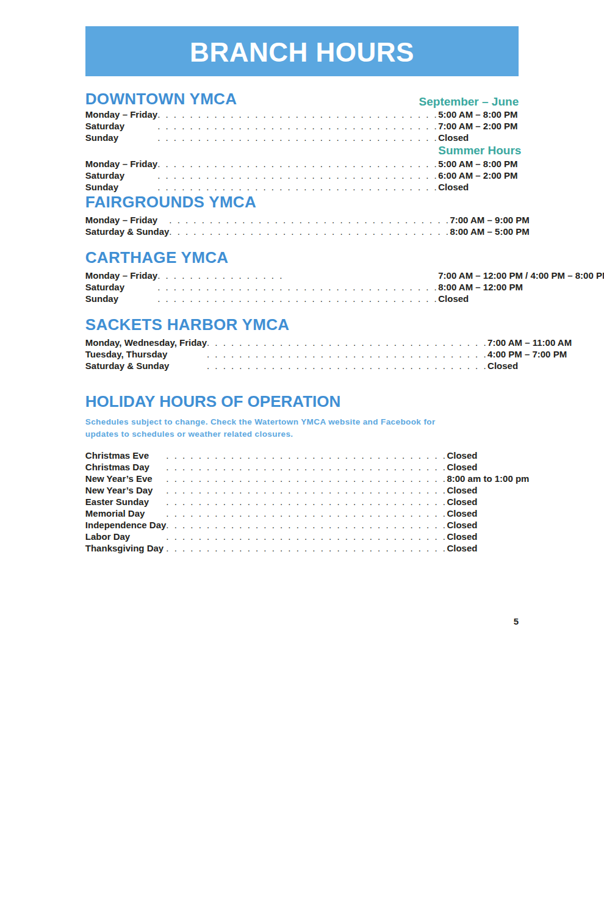Branch Hours
Downtown YMCA
September – June
| Monday – Friday | . . . . . . . . . . . . . . . . . . . . . . . . . . . . . . . . . . . | 5:00 AM – 8:00 PM |
| Saturday | . . . . . . . . . . . . . . . . . . . . . . . . . . . . . . . . . . . | 7:00 AM – 2:00 PM |
| Sunday | . . . . . . . . . . . . . . . . . . . . . . . . . . . . . . . . . . . | Closed |
| | | Summer Hours |
| Monday – Friday | . . . . . . . . . . . . . . . . . . . . . . . . . . . . . . . . . . . | 5:00 AM – 8:00 PM |
| Saturday | . . . . . . . . . . . . . . . . . . . . . . . . . . . . . . . . . . . | 6:00 AM – 2:00 PM |
| Sunday | . . . . . . . . . . . . . . . . . . . . . . . . . . . . . . . . . . . | Closed |
Fairgrounds YMCA
| Monday – Friday | . . . . . . . . . . . . . . . . . . . . . . . . . . . . . . . . . . . | 7:00 AM – 9:00 PM |
| Saturday & Sunday | . . . . . . . . . . . . . . . . . . . . . . . . . . . . . . . . . . . | 8:00 AM – 5:00 PM |
Carthage YMCA
| Monday – Friday | . . . . . . . . . . . . . . . . | 7:00 AM – 12:00 PM / 4:00 PM – 8:00 PM |
| Saturday | . . . . . . . . . . . . . . . . . . . . . . . . . . . . . . . . . . . | 8:00 AM – 12:00 PM |
| Sunday | . . . . . . . . . . . . . . . . . . . . . . . . . . . . . . . . . . . | Closed |
Sackets Harbor YMCA
| Monday, Wednesday, Friday | . . . . . . . . . . . . . . . . . . . . . . . . . . . . . . . . . . . | 7:00 AM – 11:00 AM |
| Tuesday, Thursday | . . . . . . . . . . . . . . . . . . . . . . . . . . . . . . . . . . . | 4:00 PM – 7:00 PM |
| Saturday & Sunday | . . . . . . . . . . . . . . . . . . . . . . . . . . . . . . . . . . . | Closed |
Holiday Hours of Operation
Schedules subject to change. Check the Watertown YMCA website and Facebook for updates to schedules or weather related closures.
| Christmas Eve | . . . . . . . . . . . . . . . . . . . . . . . . . . . . . . . . . . . | Closed |
| Christmas Day | . . . . . . . . . . . . . . . . . . . . . . . . . . . . . . . . . . . | Closed |
| New Year’s Eve | . . . . . . . . . . . . . . . . . . . . . . . . . . . . . . . . . . . | 8:00 am to 1:00 pm |
| New Year’s Day | . . . . . . . . . . . . . . . . . . . . . . . . . . . . . . . . . . . | Closed |
| Easter Sunday | . . . . . . . . . . . . . . . . . . . . . . . . . . . . . . . . . . . | Closed |
| Memorial Day | . . . . . . . . . . . . . . . . . . . . . . . . . . . . . . . . . . . | Closed |
| Independence Day | . . . . . . . . . . . . . . . . . . . . . . . . . . . . . . . . . . . | Closed |
| Labor Day | . . . . . . . . . . . . . . . . . . . . . . . . . . . . . . . . . . . | Closed |
| Thanksgiving Day | . . . . . . . . . . . . . . . . . . . . . . . . . . . . . . . . . . . | Closed |
5